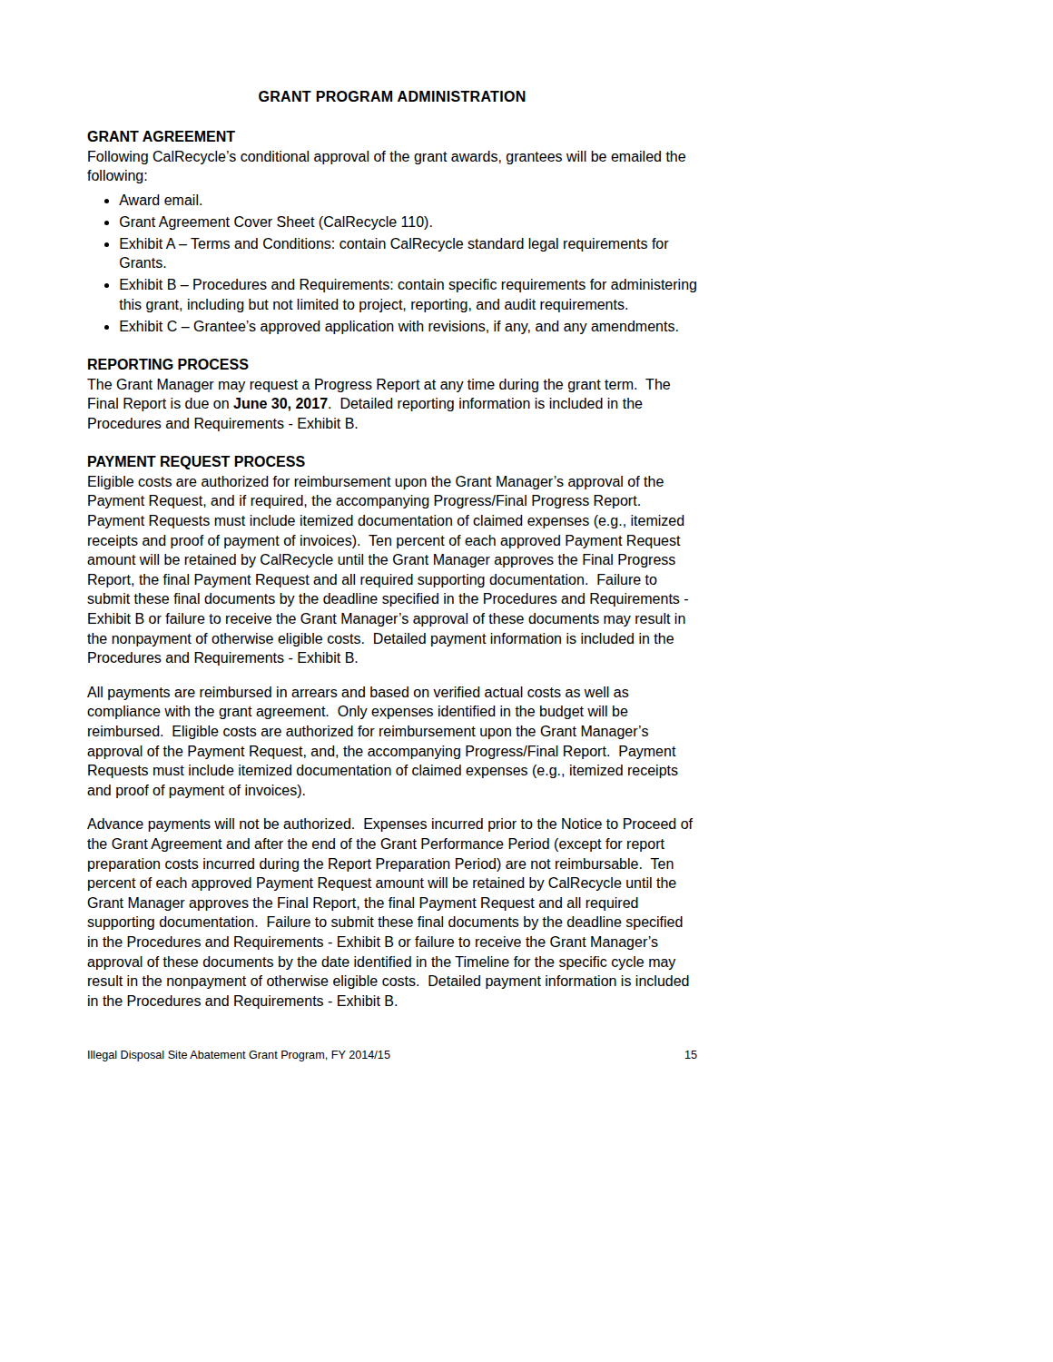GRANT PROGRAM ADMINISTRATION
GRANT AGREEMENT
Following CalRecycle’s conditional approval of the grant awards, grantees will be emailed the following:
Award email.
Grant Agreement Cover Sheet (CalRecycle 110).
Exhibit A – Terms and Conditions: contain CalRecycle standard legal requirements for Grants.
Exhibit B – Procedures and Requirements: contain specific requirements for administering this grant, including but not limited to project, reporting, and audit requirements.
Exhibit C – Grantee’s approved application with revisions, if any, and any amendments.
REPORTING PROCESS
The Grant Manager may request a Progress Report at any time during the grant term. The Final Report is due on June 30, 2017. Detailed reporting information is included in the Procedures and Requirements - Exhibit B.
PAYMENT REQUEST PROCESS
Eligible costs are authorized for reimbursement upon the Grant Manager’s approval of the Payment Request, and if required, the accompanying Progress/Final Progress Report. Payment Requests must include itemized documentation of claimed expenses (e.g., itemized receipts and proof of payment of invoices). Ten percent of each approved Payment Request amount will be retained by CalRecycle until the Grant Manager approves the Final Progress Report, the final Payment Request and all required supporting documentation. Failure to submit these final documents by the deadline specified in the Procedures and Requirements - Exhibit B or failure to receive the Grant Manager’s approval of these documents may result in the nonpayment of otherwise eligible costs. Detailed payment information is included in the Procedures and Requirements - Exhibit B.
All payments are reimbursed in arrears and based on verified actual costs as well as compliance with the grant agreement. Only expenses identified in the budget will be reimbursed. Eligible costs are authorized for reimbursement upon the Grant Manager’s approval of the Payment Request, and, the accompanying Progress/Final Report. Payment Requests must include itemized documentation of claimed expenses (e.g., itemized receipts and proof of payment of invoices).
Advance payments will not be authorized. Expenses incurred prior to the Notice to Proceed of the Grant Agreement and after the end of the Grant Performance Period (except for report preparation costs incurred during the Report Preparation Period) are not reimbursable. Ten percent of each approved Payment Request amount will be retained by CalRecycle until the Grant Manager approves the Final Report, the final Payment Request and all required supporting documentation. Failure to submit these final documents by the deadline specified in the Procedures and Requirements - Exhibit B or failure to receive the Grant Manager’s approval of these documents by the date identified in the Timeline for the specific cycle may result in the nonpayment of otherwise eligible costs. Detailed payment information is included in the Procedures and Requirements - Exhibit B.
Illegal Disposal Site Abatement Grant Program, FY 2014/15 15